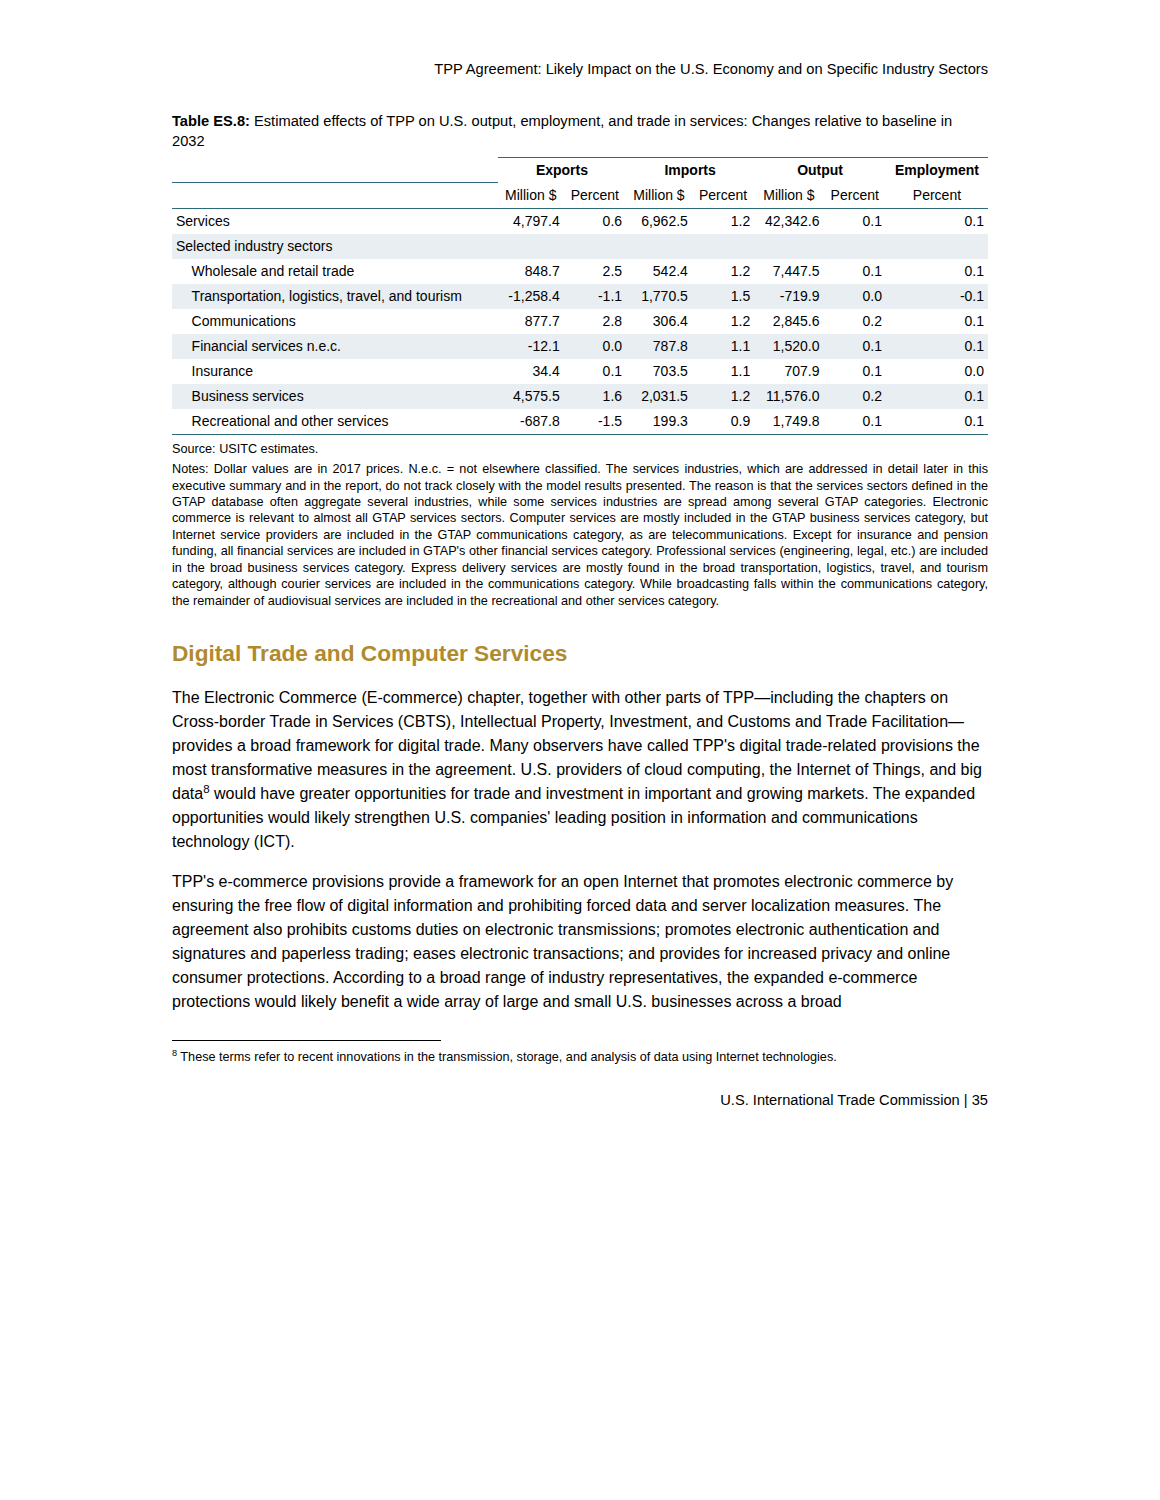TPP Agreement: Likely Impact on the U.S. Economy and on Specific Industry Sectors
Table ES.8: Estimated effects of TPP on U.S. output, employment, and trade in services: Changes relative to baseline in 2032
| | Exports | Imports | Output | Employment |
| --- | --- | --- | --- | --- |
| | Million $ | Percent | Million $ | Percent | Million $ | Percent | Percent |
| Services | 4,797.4 | 0.6 | 6,962.5 | 1.2 | 42,342.6 | 0.1 | 0.1 |
| Selected industry sectors | | | | | | | |
| Wholesale and retail trade | 848.7 | 2.5 | 542.4 | 1.2 | 7,447.5 | 0.1 | 0.1 |
| Transportation, logistics, travel, and tourism | -1,258.4 | -1.1 | 1,770.5 | 1.5 | -719.9 | 0.0 | -0.1 |
| Communications | 877.7 | 2.8 | 306.4 | 1.2 | 2,845.6 | 0.2 | 0.1 |
| Financial services n.e.c. | -12.1 | 0.0 | 787.8 | 1.1 | 1,520.0 | 0.1 | 0.1 |
| Insurance | 34.4 | 0.1 | 703.5 | 1.1 | 707.9 | 0.1 | 0.0 |
| Business services | 4,575.5 | 1.6 | 2,031.5 | 1.2 | 11,576.0 | 0.2 | 0.1 |
| Recreational and other services | -687.8 | -1.5 | 199.3 | 0.9 | 1,749.8 | 0.1 | 0.1 |
Source: USITC estimates.
Notes: Dollar values are in 2017 prices. N.e.c. = not elsewhere classified. The services industries, which are addressed in detail later in this executive summary and in the report, do not track closely with the model results presented. The reason is that the services sectors defined in the GTAP database often aggregate several industries, while some services industries are spread among several GTAP categories. Electronic commerce is relevant to almost all GTAP services sectors. Computer services are mostly included in the GTAP business services category, but Internet service providers are included in the GTAP communications category, as are telecommunications. Except for insurance and pension funding, all financial services are included in GTAP's other financial services category. Professional services (engineering, legal, etc.) are included in the broad business services category. Express delivery services are mostly found in the broad transportation, logistics, travel, and tourism category, although courier services are included in the communications category. While broadcasting falls within the communications category, the remainder of audiovisual services are included in the recreational and other services category.
Digital Trade and Computer Services
The Electronic Commerce (E-commerce) chapter, together with other parts of TPP—including the chapters on Cross-border Trade in Services (CBTS), Intellectual Property, Investment, and Customs and Trade Facilitation—provides a broad framework for digital trade. Many observers have called TPP's digital trade-related provisions the most transformative measures in the agreement. U.S. providers of cloud computing, the Internet of Things, and big data8 would have greater opportunities for trade and investment in important and growing markets. The expanded opportunities would likely strengthen U.S. companies' leading position in information and communications technology (ICT).
TPP's e-commerce provisions provide a framework for an open Internet that promotes electronic commerce by ensuring the free flow of digital information and prohibiting forced data and server localization measures. The agreement also prohibits customs duties on electronic transmissions; promotes electronic authentication and signatures and paperless trading; eases electronic transactions; and provides for increased privacy and online consumer protections. According to a broad range of industry representatives, the expanded e-commerce protections would likely benefit a wide array of large and small U.S. businesses across a broad
8 These terms refer to recent innovations in the transmission, storage, and analysis of data using Internet technologies.
U.S. International Trade Commission | 35